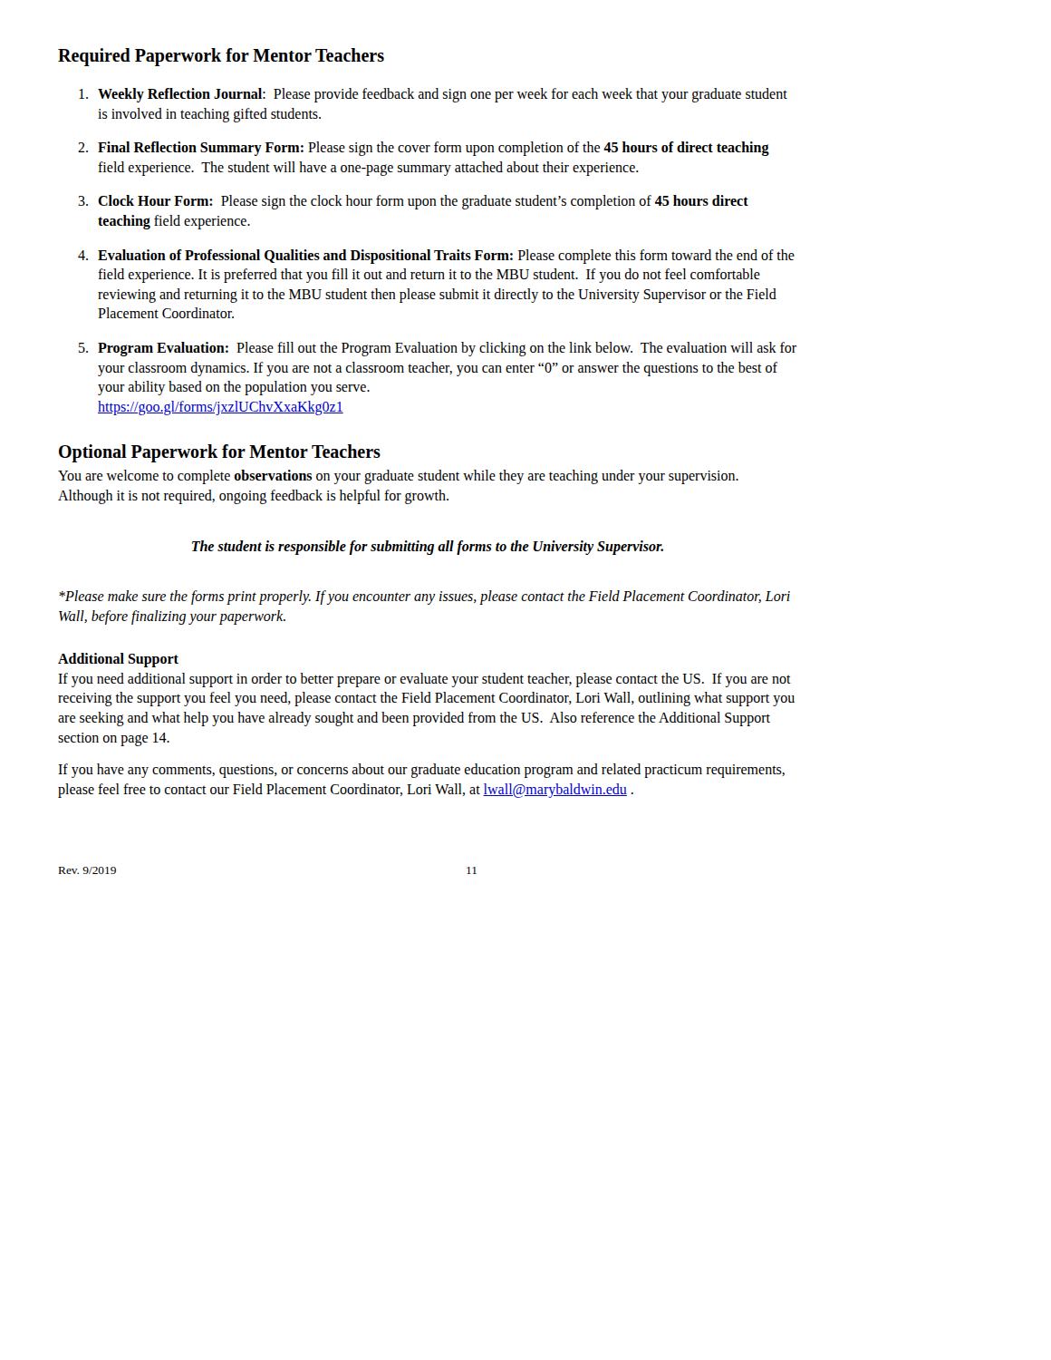Required Paperwork for Mentor Teachers
Weekly Reflection Journal: Please provide feedback and sign one per week for each week that your graduate student is involved in teaching gifted students.
Final Reflection Summary Form: Please sign the cover form upon completion of the 45 hours of direct teaching field experience. The student will have a one-page summary attached about their experience.
Clock Hour Form: Please sign the clock hour form upon the graduate student’s completion of 45 hours direct teaching field experience.
Evaluation of Professional Qualities and Dispositional Traits Form: Please complete this form toward the end of the field experience. It is preferred that you fill it out and return it to the MBU student. If you do not feel comfortable reviewing and returning it to the MBU student then please submit it directly to the University Supervisor or the Field Placement Coordinator.
Program Evaluation: Please fill out the Program Evaluation by clicking on the link below. The evaluation will ask for your classroom dynamics. If you are not a classroom teacher, you can enter “0” or answer the questions to the best of your ability based on the population you serve.
https://goo.gl/forms/jxzlUChvXxaKkg0z1
Optional Paperwork for Mentor Teachers
You are welcome to complete observations on your graduate student while they are teaching under your supervision. Although it is not required, ongoing feedback is helpful for growth.
The student is responsible for submitting all forms to the University Supervisor.
*Please make sure the forms print properly. If you encounter any issues, please contact the Field Placement Coordinator, Lori Wall, before finalizing your paperwork.
Additional Support
If you need additional support in order to better prepare or evaluate your student teacher, please contact the US. If you are not receiving the support you feel you need, please contact the Field Placement Coordinator, Lori Wall, outlining what support you are seeking and what help you have already sought and been provided from the US. Also reference the Additional Support section on page 14.
If you have any comments, questions, or concerns about our graduate education program and related practicum requirements, please feel free to contact our Field Placement Coordinator, Lori Wall, at lwall@marybaldwin.edu .
Rev. 9/2019 11